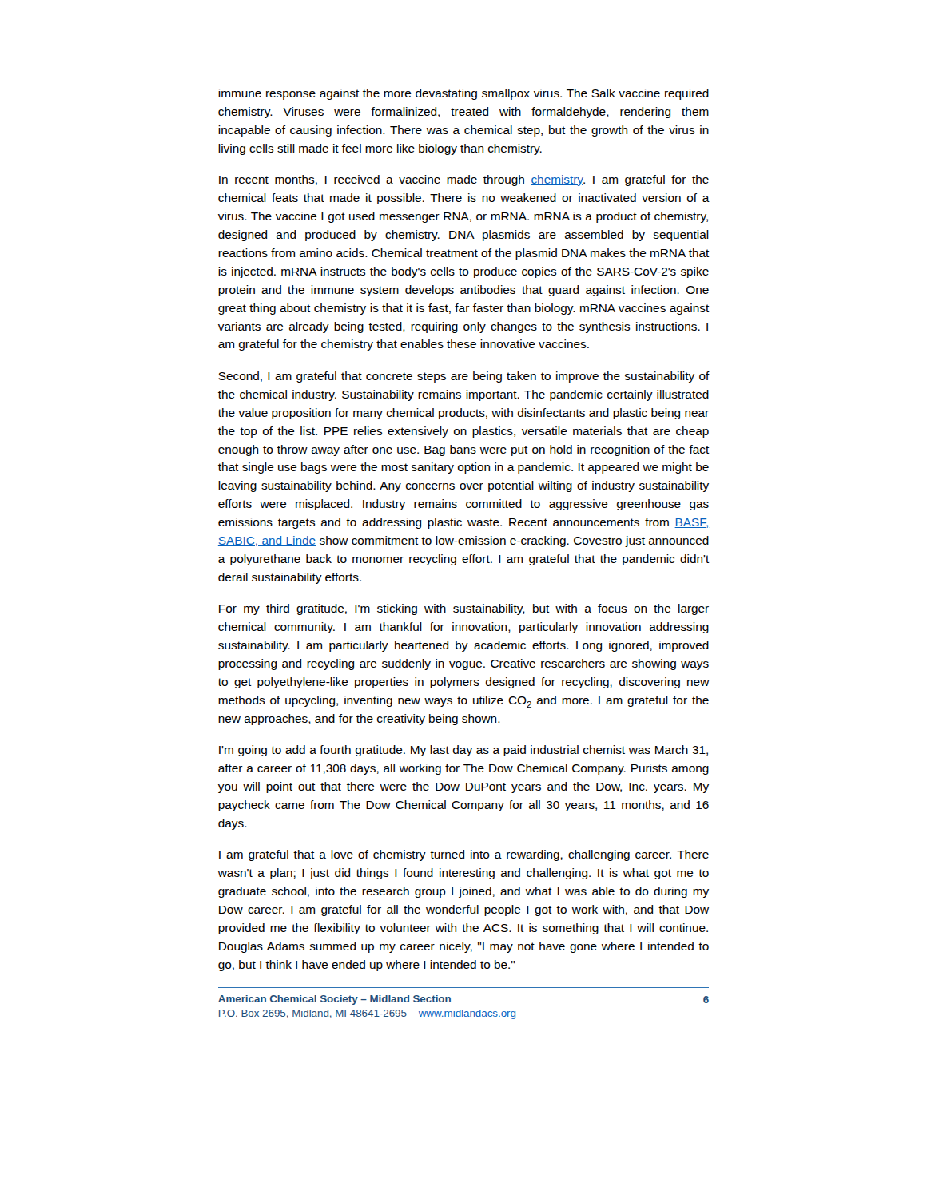immune response against the more devastating smallpox virus. The Salk vaccine required chemistry. Viruses were formalinized, treated with formaldehyde, rendering them incapable of causing infection. There was a chemical step, but the growth of the virus in living cells still made it feel more like biology than chemistry.
In recent months, I received a vaccine made through chemistry. I am grateful for the chemical feats that made it possible. There is no weakened or inactivated version of a virus. The vaccine I got used messenger RNA, or mRNA. mRNA is a product of chemistry, designed and produced by chemistry. DNA plasmids are assembled by sequential reactions from amino acids. Chemical treatment of the plasmid DNA makes the mRNA that is injected. mRNA instructs the body's cells to produce copies of the SARS-CoV-2's spike protein and the immune system develops antibodies that guard against infection. One great thing about chemistry is that it is fast, far faster than biology. mRNA vaccines against variants are already being tested, requiring only changes to the synthesis instructions. I am grateful for the chemistry that enables these innovative vaccines.
Second, I am grateful that concrete steps are being taken to improve the sustainability of the chemical industry. Sustainability remains important. The pandemic certainly illustrated the value proposition for many chemical products, with disinfectants and plastic being near the top of the list. PPE relies extensively on plastics, versatile materials that are cheap enough to throw away after one use. Bag bans were put on hold in recognition of the fact that single use bags were the most sanitary option in a pandemic. It appeared we might be leaving sustainability behind. Any concerns over potential wilting of industry sustainability efforts were misplaced. Industry remains committed to aggressive greenhouse gas emissions targets and to addressing plastic waste. Recent announcements from BASF, SABIC, and Linde show commitment to low-emission e-cracking. Covestro just announced a polyurethane back to monomer recycling effort. I am grateful that the pandemic didn't derail sustainability efforts.
For my third gratitude, I'm sticking with sustainability, but with a focus on the larger chemical community. I am thankful for innovation, particularly innovation addressing sustainability. I am particularly heartened by academic efforts. Long ignored, improved processing and recycling are suddenly in vogue. Creative researchers are showing ways to get polyethylene-like properties in polymers designed for recycling, discovering new methods of upcycling, inventing new ways to utilize CO2 and more. I am grateful for the new approaches, and for the creativity being shown.
I'm going to add a fourth gratitude. My last day as a paid industrial chemist was March 31, after a career of 11,308 days, all working for The Dow Chemical Company. Purists among you will point out that there were the Dow DuPont years and the Dow, Inc. years. My paycheck came from The Dow Chemical Company for all 30 years, 11 months, and 16 days.
I am grateful that a love of chemistry turned into a rewarding, challenging career. There wasn't a plan; I just did things I found interesting and challenging. It is what got me to graduate school, into the research group I joined, and what I was able to do during my Dow career. I am grateful for all the wonderful people I got to work with, and that Dow provided me the flexibility to volunteer with the ACS. It is something that I will continue. Douglas Adams summed up my career nicely, "I may not have gone where I intended to go, but I think I have ended up where I intended to be."
American Chemical Society – Midland Section
P.O. Box 2695, Midland, MI 48641-2695 www.midlandacs.org
6